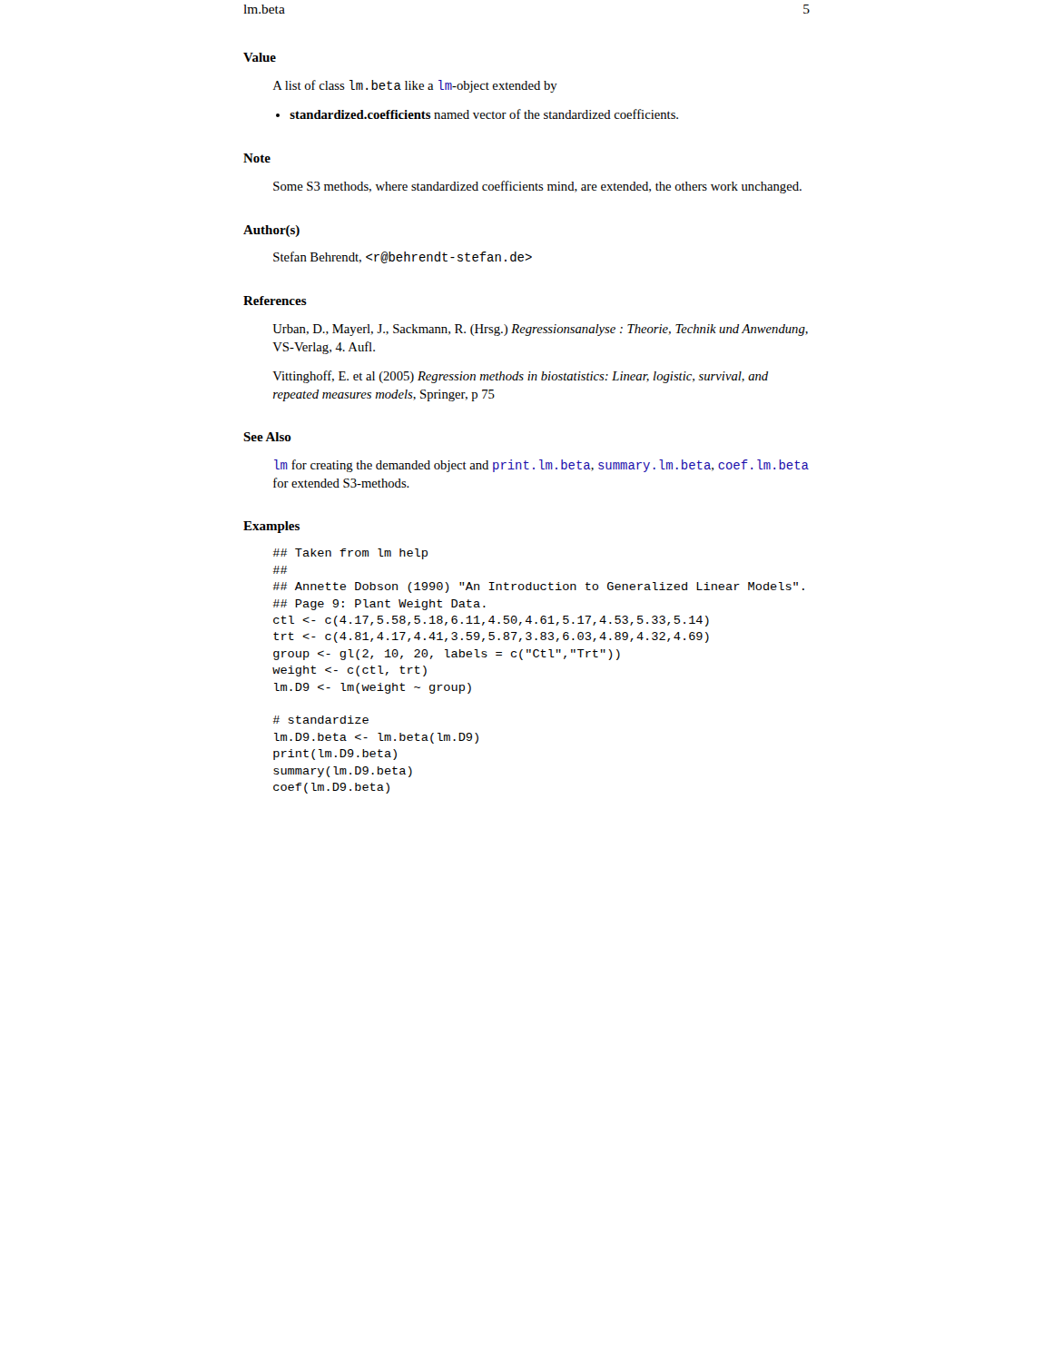lm.beta 5
Value
A list of class lm.beta like a lm-object extended by
standardized.coefficients named vector of the standardized coefficients.
Note
Some S3 methods, where standardized coefficients mind, are extended, the others work unchanged.
Author(s)
Stefan Behrendt, <r@behrendt-stefan.de>
References
Urban, D., Mayerl, J., Sackmann, R. (Hrsg.) Regressionsanalyse : Theorie, Technik und Anwendung, VS-Verlag, 4. Aufl.
Vittinghoff, E. et al (2005) Regression methods in biostatistics: Linear, logistic, survival, and repeated measures models, Springer, p 75
See Also
lm for creating the demanded object and print.lm.beta, summary.lm.beta, coef.lm.beta for extended S3-methods.
Examples
## Taken from lm help
##
## Annette Dobson (1990) "An Introduction to Generalized Linear Models".
## Page 9: Plant Weight Data.
ctl <- c(4.17,5.58,5.18,6.11,4.50,4.61,5.17,4.53,5.33,5.14)
trt <- c(4.81,4.17,4.41,3.59,5.87,3.83,6.03,4.89,4.32,4.69)
group <- gl(2, 10, 20, labels = c("Ctl","Trt"))
weight <- c(ctl, trt)
lm.D9 <- lm(weight ~ group)

# standardize
lm.D9.beta <- lm.beta(lm.D9)
print(lm.D9.beta)
summary(lm.D9.beta)
coef(lm.D9.beta)